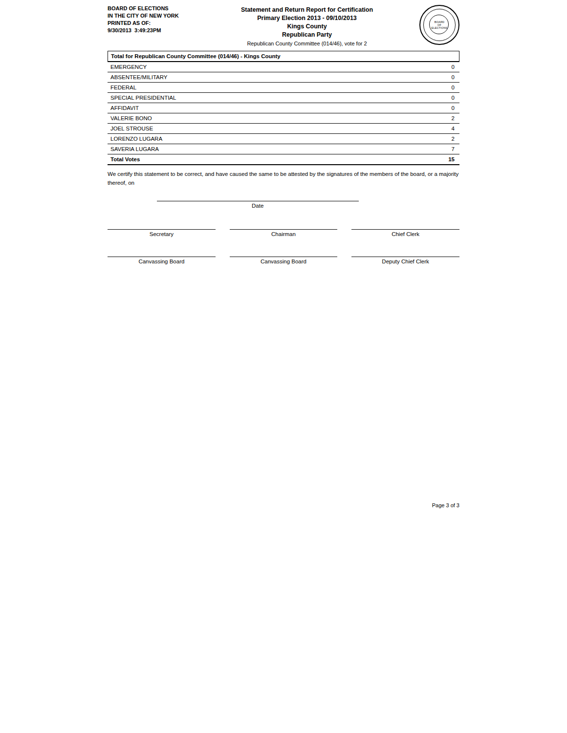BOARD OF ELECTIONS
IN THE CITY OF NEW YORK
PRINTED AS OF:
9/30/2013 3:49:23PM
Statement and Return Report for Certification
Primary Election 2013 - 09/10/2013
Kings County
Republican Party
Republican County Committee (014/46), vote for 2
BOARD
OF
ELECTIONS
Total for Republican County Committee (014/46) - Kings County
| EMERGENCY | 0 |
| ABSENTEE/MILITARY | 0 |
| FEDERAL | 0 |
| SPECIAL PRESIDENTIAL | 0 |
| AFFIDAVIT | 0 |
| VALERIE BONO | 2 |
| JOEL STROUSE | 4 |
| LORENZO LUGARA | 2 |
| SAVERIA LUGARA | 7 |
| Total Votes | 15 |
We certify this statement to be correct, and have caused the same to be attested by the signatures of the members of the board, or a majority thereof, on
Date
Secretary
Chairman
Chief Clerk
Canvassing Board
Canvassing Board
Deputy Chief Clerk
Page 3 of 3